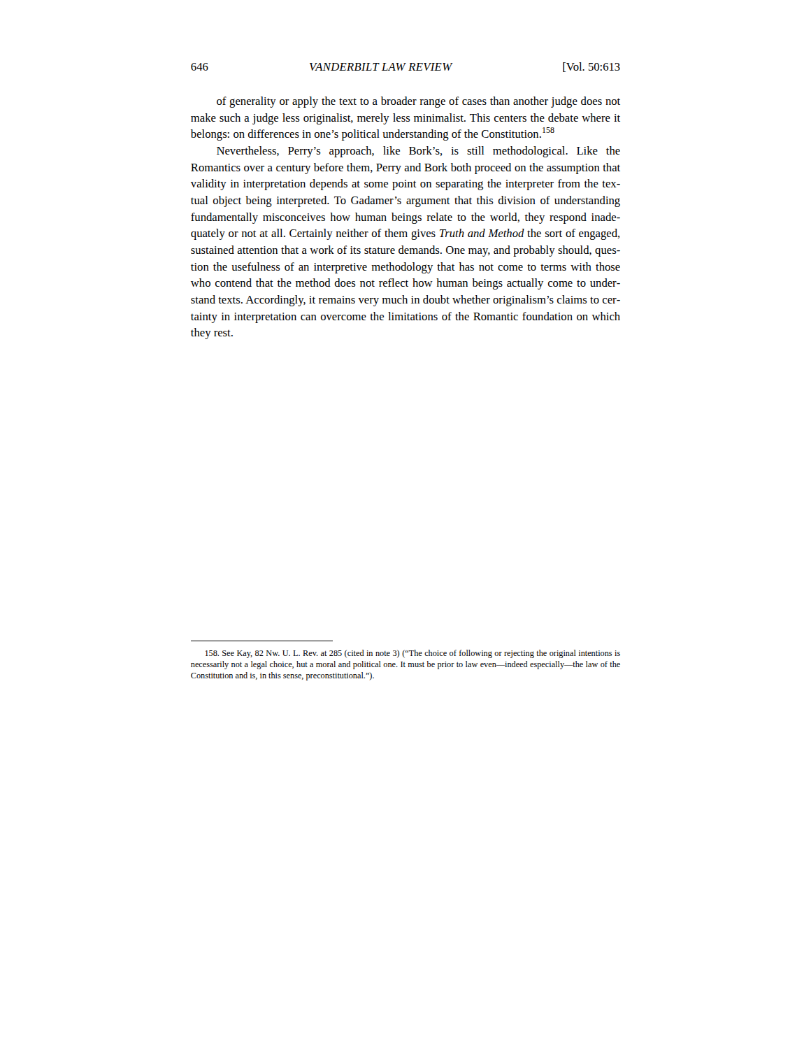646 VANDERBILT LAW REVIEW [Vol. 50:613
of generality or apply the text to a broader range of cases than another judge does not make such a judge less originalist, merely less minimalist. This centers the debate where it belongs: on differences in one’s political understanding of the Constitution.158
Nevertheless, Perry’s approach, like Bork’s, is still methodological. Like the Romantics over a century before them, Perry and Bork both proceed on the assumption that validity in interpretation depends at some point on separating the interpreter from the textual object being interpreted. To Gadamer’s argument that this division of understanding fundamentally misconceives how human beings relate to the world, they respond inadequately or not at all. Certainly neither of them gives Truth and Method the sort of engaged, sustained attention that a work of its stature demands. One may, and probably should, question the usefulness of an interpretive methodology that has not come to terms with those who contend that the method does not reflect how human beings actually come to understand texts. Accordingly, it remains very much in doubt whether originalism’s claims to certainty in interpretation can overcome the limitations of the Romantic foundation on which they rest.
158. See Kay, 82 Nw. U. L. Rev. at 285 (cited in note 3) (“The choice of following or rejecting the original intentions is necessarily not a legal choice, hut a moral and political one. It must be prior to law even—indeed especially—the law of the Constitution and is, in this sense, preconstitutional.”).